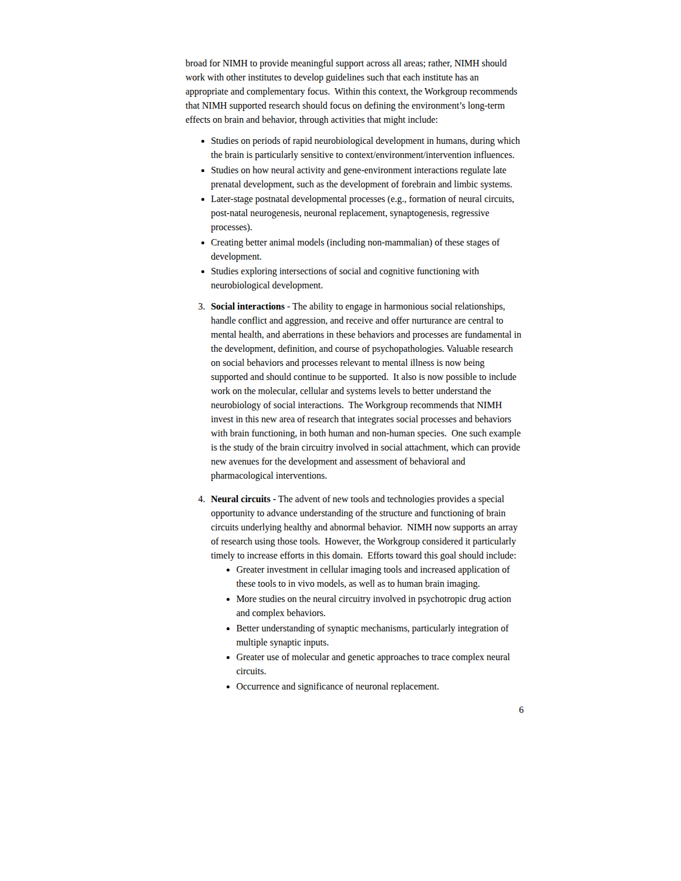broad for NIMH to provide meaningful support across all areas; rather, NIMH should work with other institutes to develop guidelines such that each institute has an appropriate and complementary focus. Within this context, the Workgroup recommends that NIMH supported research should focus on defining the environment’s long-term effects on brain and behavior, through activities that might include:
Studies on periods of rapid neurobiological development in humans, during which the brain is particularly sensitive to context/environment/intervention influences.
Studies on how neural activity and gene-environment interactions regulate late prenatal development, such as the development of forebrain and limbic systems.
Later-stage postnatal developmental processes (e.g., formation of neural circuits, post-natal neurogenesis, neuronal replacement, synaptogenesis, regressive processes).
Creating better animal models (including non-mammalian) of these stages of development.
Studies exploring intersections of social and cognitive functioning with neurobiological development.
3. Social interactions - The ability to engage in harmonious social relationships, handle conflict and aggression, and receive and offer nurturance are central to mental health, and aberrations in these behaviors and processes are fundamental in the development, definition, and course of psychopathologies. Valuable research on social behaviors and processes relevant to mental illness is now being supported and should continue to be supported. It also is now possible to include work on the molecular, cellular and systems levels to better understand the neurobiology of social interactions. The Workgroup recommends that NIMH invest in this new area of research that integrates social processes and behaviors with brain functioning, in both human and non-human species. One such example is the study of the brain circuitry involved in social attachment, which can provide new avenues for the development and assessment of behavioral and pharmacological interventions.
4. Neural circuits - The advent of new tools and technologies provides a special opportunity to advance understanding of the structure and functioning of brain circuits underlying healthy and abnormal behavior. NIMH now supports an array of research using those tools. However, the Workgroup considered it particularly timely to increase efforts in this domain. Efforts toward this goal should include:
Greater investment in cellular imaging tools and increased application of these tools to in vivo models, as well as to human brain imaging.
More studies on the neural circuitry involved in psychotropic drug action and complex behaviors.
Better understanding of synaptic mechanisms, particularly integration of multiple synaptic inputs.
Greater use of molecular and genetic approaches to trace complex neural circuits.
Occurrence and significance of neuronal replacement.
6